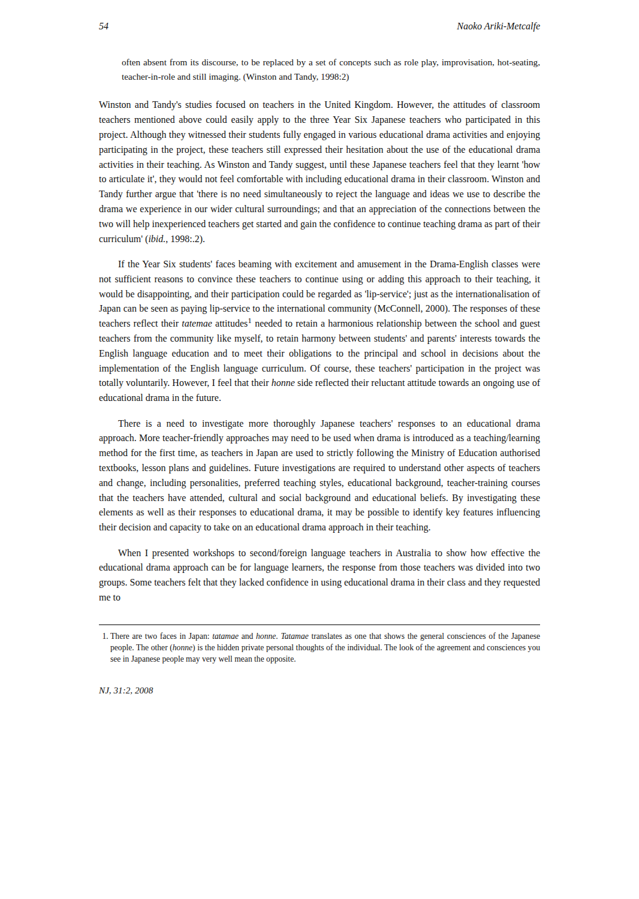54 Naoko Ariki-Metcalfe
often absent from its discourse, to be replaced by a set of concepts such as role play, improvisation, hot-seating, teacher-in-role and still imaging. (Winston and Tandy, 1998:2)
Winston and Tandy's studies focused on teachers in the United Kingdom. However, the attitudes of classroom teachers mentioned above could easily apply to the three Year Six Japanese teachers who participated in this project. Although they witnessed their students fully engaged in various educational drama activities and enjoying participating in the project, these teachers still expressed their hesitation about the use of the educational drama activities in their teaching. As Winston and Tandy suggest, until these Japanese teachers feel that they learnt 'how to articulate it', they would not feel comfortable with including educational drama in their classroom. Winston and Tandy further argue that 'there is no need simultaneously to reject the language and ideas we use to describe the drama we experience in our wider cultural surroundings; and that an appreciation of the connections between the two will help inexperienced teachers get started and gain the confidence to continue teaching drama as part of their curriculum' (ibid., 1998:.2).
If the Year Six students' faces beaming with excitement and amusement in the Drama-English classes were not sufficient reasons to convince these teachers to continue using or adding this approach to their teaching, it would be disappointing, and their participation could be regarded as 'lip-service'; just as the internationalisation of Japan can be seen as paying lip-service to the international community (McConnell, 2000). The responses of these teachers reflect their tatemae attitudes1 needed to retain a harmonious relationship between the school and guest teachers from the community like myself, to retain harmony between students' and parents' interests towards the English language education and to meet their obligations to the principal and school in decisions about the implementation of the English language curriculum. Of course, these teachers' participation in the project was totally voluntarily. However, I feel that their honne side reflected their reluctant attitude towards an ongoing use of educational drama in the future.
There is a need to investigate more thoroughly Japanese teachers' responses to an educational drama approach. More teacher-friendly approaches may need to be used when drama is introduced as a teaching/learning method for the first time, as teachers in Japan are used to strictly following the Ministry of Education authorised textbooks, lesson plans and guidelines. Future investigations are required to understand other aspects of teachers and change, including personalities, preferred teaching styles, educational background, teacher-training courses that the teachers have attended, cultural and social background and educational beliefs. By investigating these elements as well as their responses to educational drama, it may be possible to identify key features influencing their decision and capacity to take on an educational drama approach in their teaching.
When I presented workshops to second/foreign language teachers in Australia to show how effective the educational drama approach can be for language learners, the response from those teachers was divided into two groups. Some teachers felt that they lacked confidence in using educational drama in their class and they requested me to
There are two faces in Japan: tatamae and honne. Tatamae translates as one that shows the general consciences of the Japanese people. The other (honne) is the hidden private personal thoughts of the individual. The look of the agreement and consciences you see in Japanese people may very well mean the opposite.
NJ, 31:2, 2008